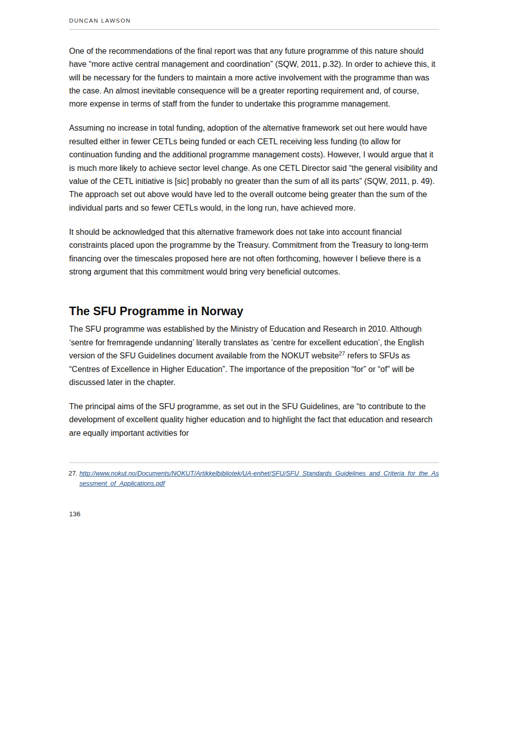Duncan Lawson
One of the recommendations of the final report was that any future programme of this nature should have “more active central management and coordination” (SQW, 2011, p.32). In order to achieve this, it will be necessary for the funders to maintain a more active involvement with the programme than was the case. An almost inevitable consequence will be a greater reporting requirement and, of course, more expense in terms of staff from the funder to undertake this programme management.
Assuming no increase in total funding, adoption of the alternative framework set out here would have resulted either in fewer CETLs being funded or each CETL receiving less funding (to allow for continuation funding and the additional programme management costs). However, I would argue that it is much more likely to achieve sector level change. As one CETL Director said “the general visibility and value of the CETL initiative is [sic] probably no greater than the sum of all its parts” (SQW, 2011, p. 49). The approach set out above would have led to the overall outcome being greater than the sum of the individual parts and so fewer CETLs would, in the long run, have achieved more.
It should be acknowledged that this alternative framework does not take into account financial constraints placed upon the programme by the Treasury. Commitment from the Treasury to long-term financing over the timescales proposed here are not often forthcoming, however I believe there is a strong argument that this commitment would bring very beneficial outcomes.
The SFU Programme in Norway
The SFU programme was established by the Ministry of Education and Research in 2010. Although ‘sentre for fremragende undanning’ literally translates as ‘centre for excellent education’, the English version of the SFU Guidelines document available from the NOKUT website27 refers to SFUs as “Centres of Excellence in Higher Education”. The importance of the preposition “for” or “of” will be discussed later in the chapter.
The principal aims of the SFU programme, as set out in the SFU Guidelines, are “to contribute to the development of excellent quality higher education and to highlight the fact that education and research are equally important activities for
http://www.nokut.no/Documents/NOKUT/Artikkelbibliotek/UA-enhet/SFU/SFU_Standards_Guidelines_and_Criteria_for_the_Assessment_of_Applications.pdf
136